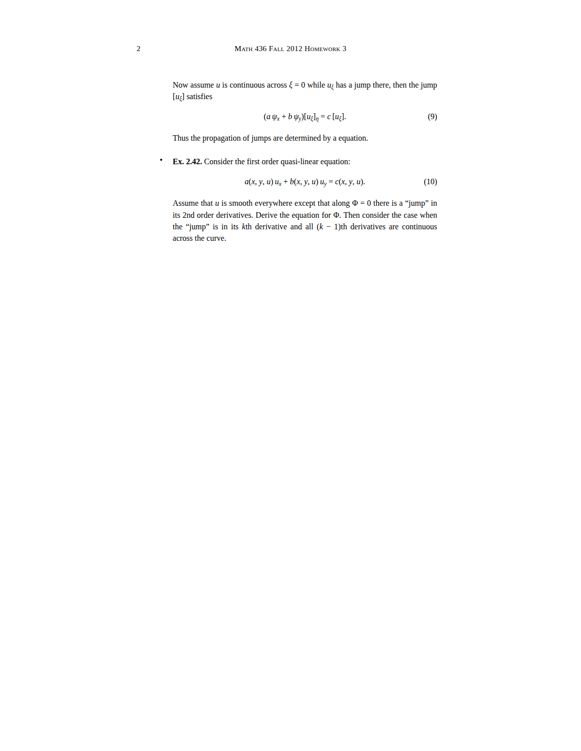2
Math 436 Fall 2012 Homework 3
Now assume u is continuous across ξ = 0 while uξ has a jump there, then the jump [uξ] satisfies
(a ψx + b ψy)[uξ]η = c [uξ].
(9)
Thus the propagation of jumps are determined by a equation.
•
Ex. 2.42. Consider the first order quasi-linear equation:
a(x, y, u) ux + b(x, y, u) uy = c(x, y, u).
(10)
Assume that u is smooth everywhere except that along Φ = 0 there is a “jump” in its 2nd order derivatives. Derive the equation for Φ. Then consider the case when the “jump” is in its kth derivative and all (k − 1)th derivatives are continuous across the curve.